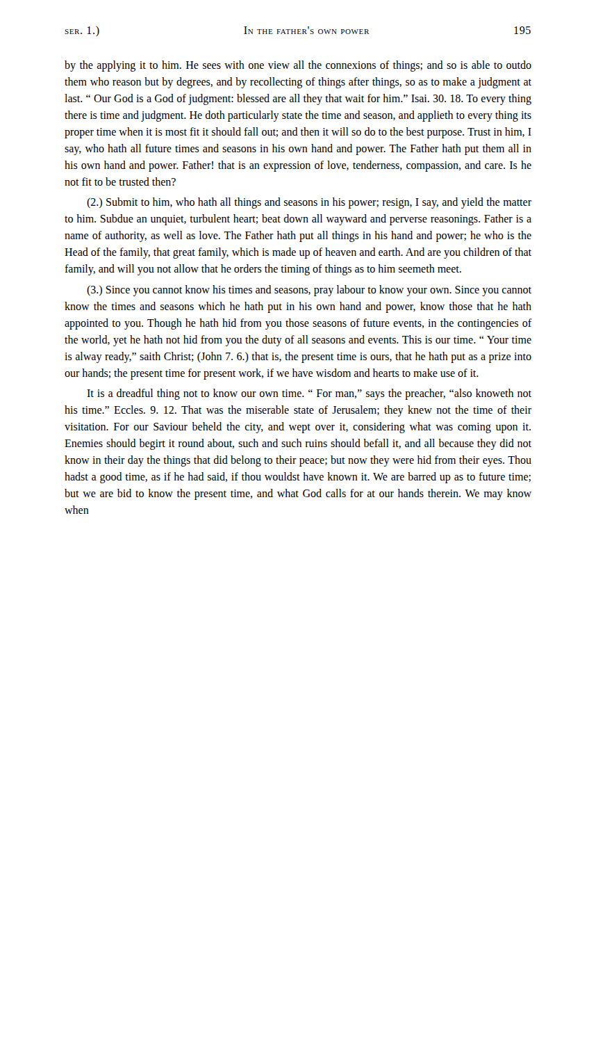ser. 1.) In the father's own power 195
by the applying it to him. He sees with one view all the connexions of things; and so is able to outdo them who reason but by degrees, and by recollecting of things after things, so as to make a judgment at last. “ Our God is a God of judgment: blessed are all they that wait for him.” Isai. 30. 18. To every thing there is time and judgment. He doth particularly state the time and season, and applieth to every thing its proper time when it is most fit it should fall out; and then it will so do to the best purpose. Trust in him, I say, who hath all future times and seasons in his own hand and power. The Father hath put them all in his own hand and power. Father! that is an expression of love, tenderness, compassion, and care. Is he not fit to be trusted then?
(2.) Submit to him, who hath all things and seasons in his power; resign, I say, and yield the matter to him. Subdue an unquiet, turbulent heart; beat down all wayward and perverse reasonings. Father is a name of authority, as well as love. The Father hath put all things in his hand and power; he who is the Head of the family, that great family, which is made up of heaven and earth. And are you children of that family, and will you not allow that he orders the timing of things as to him seemeth meet.
(3.) Since you cannot know his times and seasons, pray labour to know your own. Since you cannot know the times and seasons which he hath put in his own hand and power, know those that he hath appointed to you. Though he hath hid from you those seasons of future events, in the contingencies of the world, yet he hath not hid from you the duty of all seasons and events. This is our time. “ Your time is alway ready,” saith Christ; (John 7. 6.) that is, the present time is ours, that he hath put as a prize into our hands; the present time for present work, if we have wisdom and hearts to make use of it.
It is a dreadful thing not to know our own time. “ For man,” says the preacher, “also knoweth not his time.” Eccles. 9. 12. That was the miserable state of Jerusalem; they knew not the time of their visitation. For our Saviour beheld the city, and wept over it, considering what was coming upon it. Enemies should begirt it round about, such and such ruins should befall it, and all because they did not know in their day the things that did belong to their peace; but now they were hid from their eyes. Thou hadst a good time, as if he had said, if thou wouldst have known it. We are barred up as to future time; but we are bid to know the present time, and what God calls for at our hands therein. We may know when